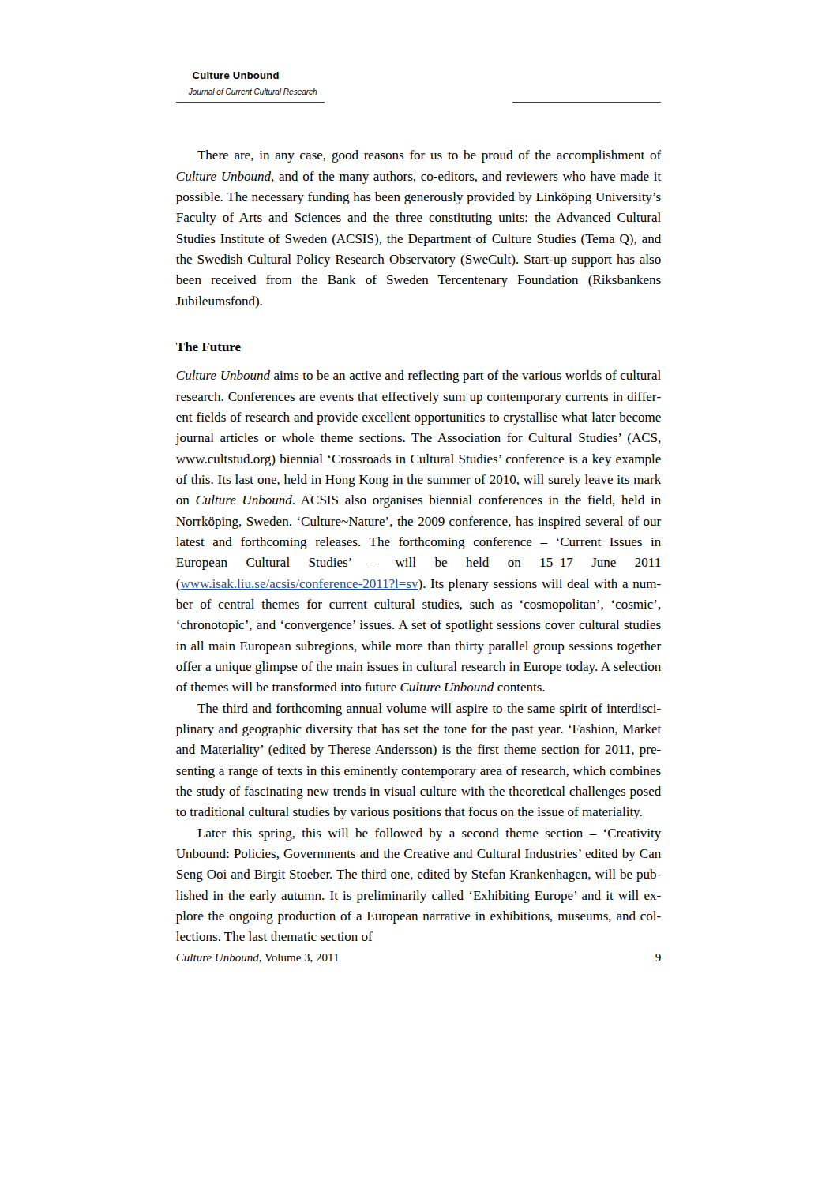Culture Unbound
Journal of Current Cultural Research
There are, in any case, good reasons for us to be proud of the accomplishment of Culture Unbound, and of the many authors, co-editors, and reviewers who have made it possible. The necessary funding has been generously provided by Linköping University’s Faculty of Arts and Sciences and the three constituting units: the Advanced Cultural Studies Institute of Sweden (ACSIS), the Department of Culture Studies (Tema Q), and the Swedish Cultural Policy Research Observatory (SweCult). Start-up support has also been received from the Bank of Sweden Tercentenary Foundation (Riksbankens Jubileumsfond).
The Future
Culture Unbound aims to be an active and reflecting part of the various worlds of cultural research. Conferences are events that effectively sum up contemporary currents in different fields of research and provide excellent opportunities to crystallise what later become journal articles or whole theme sections. The Association for Cultural Studies’ (ACS, www.cultstud.org) biennial ‘Crossroads in Cultural Studies’ conference is a key example of this. Its last one, held in Hong Kong in the summer of 2010, will surely leave its mark on Culture Unbound. ACSIS also organises biennial conferences in the field, held in Norrköping, Sweden. ‘Culture~Nature’, the 2009 conference, has inspired several of our latest and forthcoming releases. The forthcoming conference – ‘Current Issues in European Cultural Studies’ – will be held on 15–17 June 2011 (www.isak.liu.se/acsis/conference-2011?l=sv). Its plenary sessions will deal with a number of central themes for current cultural studies, such as ‘cosmopolitan’, ‘cosmic’, ‘chronotopic’, and ‘convergence’ issues. A set of spotlight sessions cover cultural studies in all main European subregions, while more than thirty parallel group sessions together offer a unique glimpse of the main issues in cultural research in Europe today. A selection of themes will be transformed into future Culture Unbound contents.
The third and forthcoming annual volume will aspire to the same spirit of interdisciplinary and geographic diversity that has set the tone for the past year. ‘Fashion, Market and Materiality’ (edited by Therese Andersson) is the first theme section for 2011, presenting a range of texts in this eminently contemporary area of research, which combines the study of fascinating new trends in visual culture with the theoretical challenges posed to traditional cultural studies by various positions that focus on the issue of materiality.
Later this spring, this will be followed by a second theme section – ‘Creativity Unbound: Policies, Governments and the Creative and Cultural Industries’ edited by Can Seng Ooi and Birgit Stoeber. The third one, edited by Stefan Krankenhagen, will be published in the early autumn. It is preliminarily called ‘Exhibiting Europe’ and it will explore the ongoing production of a European narrative in exhibitions, museums, and collections. The last thematic section of
Culture Unbound, Volume 3, 2011 9